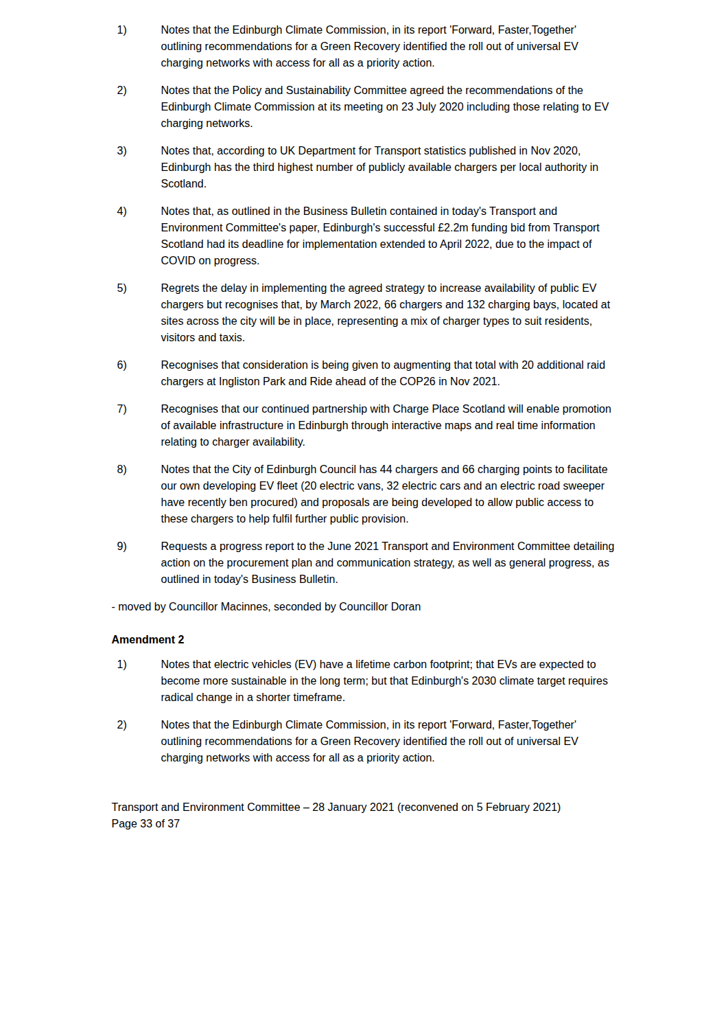1) Notes that the Edinburgh Climate Commission, in its report 'Forward, Faster,Together' outlining recommendations for a Green Recovery identified the roll out of universal EV charging networks with access for all as a priority action.
2) Notes that the Policy and Sustainability Committee agreed the recommendations of the Edinburgh Climate Commission at its meeting on 23 July 2020 including those relating to EV charging networks.
3) Notes that, according to UK Department for Transport statistics published in Nov 2020, Edinburgh has the third highest number of publicly available chargers per local authority in Scotland.
4) Notes that, as outlined in the Business Bulletin contained in today's Transport and Environment Committee's paper, Edinburgh's successful £2.2m funding bid from Transport Scotland had its deadline for implementation extended to April 2022, due to the impact of COVID on progress.
5) Regrets the delay in implementing the agreed strategy to increase availability of public EV chargers but recognises that, by March 2022, 66 chargers and 132 charging bays, located at sites across the city will be in place, representing a mix of charger types to suit residents, visitors and taxis.
6) Recognises that consideration is being given to augmenting that total with 20 additional raid chargers at Ingliston Park and Ride ahead of the COP26 in Nov 2021.
7) Recognises that our continued partnership with Charge Place Scotland will enable promotion of available infrastructure in Edinburgh through interactive maps and real time information relating to charger availability.
8) Notes that the City of Edinburgh Council has 44 chargers and 66 charging points to facilitate our own developing EV fleet (20 electric vans, 32 electric cars and an electric road sweeper have recently ben procured) and proposals are being developed to allow public access to these chargers to help fulfil further public provision.
9) Requests a progress report to the June 2021 Transport and Environment Committee detailing action on the procurement plan and communication strategy, as well as general progress, as outlined in today's Business Bulletin.
- moved by Councillor Macinnes, seconded by Councillor Doran
Amendment 2
1) Notes that electric vehicles (EV) have a lifetime carbon footprint; that EVs are expected to become more sustainable in the long term; but that Edinburgh's 2030 climate target requires radical change in a shorter timeframe.
2) Notes that the Edinburgh Climate Commission, in its report 'Forward, Faster,Together' outlining recommendations for a Green Recovery identified the roll out of universal EV charging networks with access for all as a priority action.
Transport and Environment Committee – 28 January 2021 (reconvened on 5 February 2021)
Page 33 of 37